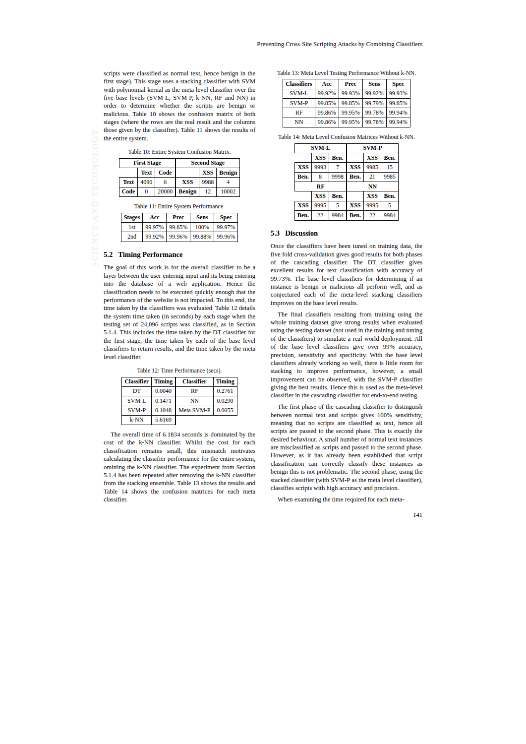SCIENCE AND TECHNOLOGY
Preventing Cross-Site Scripting Attacks by Combining Classifiers
scripts were classified as normal text, hence benign in the first stage). This stage uses a stacking classifier with SVM with polynomial kernal as the meta level classifier over the five base levels (SVM-L, SVM-P, k-NN, RF and NN) in order to determine whether the scripts are benign or malicious. Table 10 shows the confusion matrix of both stages (where the rows are the real result and the columns those given by the classifier). Table 11 shows the results of the entire system.
Table 10: Entire System Confusion Matrix.
| First Stage | Second Stage |
| --- | --- |
| | Text | Code | | XSS | Benign |
| Text | 4090 | 6 | XSS | 9988 | 4 |
| Code | 0 | 20000 | Benign | 12 | 10002 |
Table 11: Entire System Performance.
| Stages | Acc | Prec | Sens | Spec |
| --- | --- | --- | --- | --- |
| 1st | 99.97% | 99.85% | 100% | 99.97% |
| 2nd | 99.92% | 99.96% | 99.88% | 99.96% |
5.2 Timing Performance
The goal of this work is for the overall classifier to be a layer between the user entering input and its being entering into the database of a web application. Hence the classification needs to be executed quickly enough that the performance of the website is not impacted. To this end, the time taken by the classifiers was evaluated. Table 12 details the system time taken (in seconds) by each stage when the testing set of 24,096 scripts was classified, as in Section 5.1.4. This includes the time taken by the DT classifier for the first stage, the time taken by each of the base level classifiers to return results, and the time taken by the meta level classifier.
Table 12: Time Performance (secs).
| Classifier | Timing | Classifier | Timing |
| --- | --- | --- | --- |
| DT | 0.0040 | RF | 0.2761 |
| SVM-L | 0.1471 | NN | 0.0290 |
| SVM-P | 0.1048 | Meta SVM-P | 0.0055 |
| k-NN | 5.6169 | | |
The overall time of 6.1834 seconds is dominated by the cost of the k-NN classifier. Whilst the cost for each classification remains small, this mismatch motivates calculating the classifier performance for the entire system, omitting the k-NN classifier. The experiment from Section 5.1.4 has been repeated after removing the k-NN classifier from the stacking ensemble. Table 13 shows the results and Table 14 shows the confusion matrices for each meta classifier.
Table 13: Meta Level Testing Performance Without k-NN.
| Classifiers | Acc | Prec | Sens | Spec |
| --- | --- | --- | --- | --- |
| SVM-L | 99.92% | 99.93% | 99.92% | 99.93% |
| SVM-P | 99.85% | 99.85% | 99.79% | 99.85% |
| RF | 99.86% | 99.95% | 99.78% | 99.94% |
| NN | 99.86% | 99.95% | 99.78% | 99.94% |
Table 14: Meta Level Confusion Matrices Without k-NN.
| SVM-L | SVM-P |
| --- | --- |
| | XSS | Ben. | | XSS | Ben. |
| XSS | 9993 | 7 | XSS | 9985 | 15 |
| Ben. | 8 | 9998 | Ben. | 21 | 9985 |
| RF | NN |
| | XSS | Ben. | | XSS | Ben. |
| XSS | 9995 | 5 | XSS | 9995 | 5 |
| Ben. | 22 | 9984 | Ben. | 22 | 9984 |
5.3 Discussion
Once the classifiers have been tuned on training data, the five fold cross-validation gives good results for both phases of the cascading classifier. The DT classifier gives excellent results for text classification with accuracy of 99.73%. The base level classifiers for determining if an instance is benign or malicious all perform well, and as conjectured each of the meta-level stacking classifiers improves on the base level results.
The final classifiers resulting from training using the whole training dataset give strong results when evaluated using the testing dataset (not used in the training and tuning of the classifiers) to simulate a real world deployment. All of the base level classifiers give over 99% accuracy, precision, sensitivity and specificity. With the base level classifiers already working so well, there is little room for stacking to improve performance, however, a small improvement can be observed, with the SVM-P classifier giving the best results. Hence this is used as the meta-level classifier in the cascading classifier for end-to-end testing.
The first phase of the cascading classifier to distinguish between normal text and scripts gives 100% sensitivity, meaning that no scripts are classified as text, hence all scripts are passed to the second phase. This is exactly the desired behaviour. A small number of normal text instances are misclassified as scripts and passed to the second phase. However, as it has already been established that script classification can correctly classify these instances as benign this is not problematic. The second phase, using the stacked classifier (with SVM-P as the meta level classifier), classifies scripts with high accuracy and precision.
When examining the time required for each meta-
141